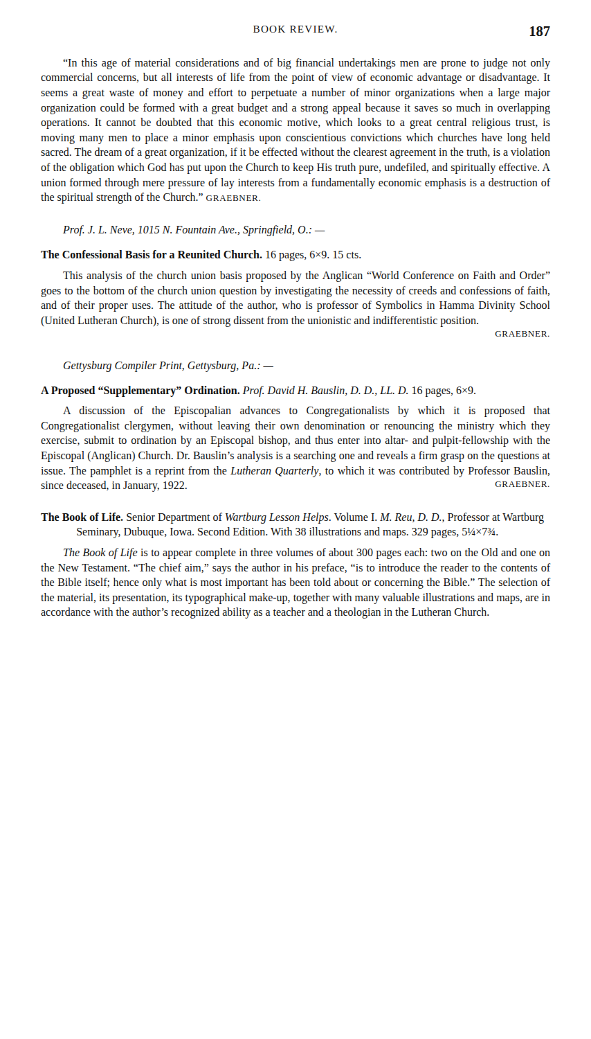Book Review. 187
“In this age of material considerations and of big financial undertakings men are prone to judge not only commercial concerns, but all interests of life from the point of view of economic advantage or disadvantage. It seems a great waste of money and effort to perpetuate a number of minor organizations when a large major organization could be formed with a great budget and a strong appeal because it saves so much in overlapping operations. It cannot be doubted that this economic motive, which looks to a great central religious trust, is moving many men to place a minor emphasis upon conscientious convictions which churches have long held sacred. The dream of a great organization, if it be effected without the clearest agreement in the truth, is a violation of the obligation which God has put upon the Church to keep His truth pure, undefiled, and spiritually effective. A union formed through mere pressure of lay interests from a fundamentally economic emphasis is a destruction of the spiritual strength of the Church.” Graebner.
Prof. J. L. Neve, 1015 N. Fountain Ave., Springfield, O.: —
The Confessional Basis for a Reunited Church. 16 pages, 6×9. 15 cts.
This analysis of the church union basis proposed by the Anglican “World Conference on Faith and Order” goes to the bottom of the church union question by investigating the necessity of creeds and confessions of faith, and of their proper uses. The attitude of the author, who is professor of Symbolics in Hamma Divinity School (United Lutheran Church), is one of strong dissent from the unionistic and indifferentistic position. Graebner.
Gettysburg Compiler Print, Gettysburg, Pa.: —
A Proposed “Supplementary” Ordination. Prof. David H. Bauslin, D. D., LL. D. 16 pages, 6×9.
A discussion of the Episcopalian advances to Congregationalists by which it is proposed that Congregationalist clergymen, without leaving their own denomination or renouncing the ministry which they exercise, submit to ordination by an Episcopal bishop, and thus enter into altar- and pulpit-fellowship with the Episcopal (Anglican) Church. Dr. Bauslin’s analysis is a searching one and reveals a firm grasp on the questions at issue. The pamphlet is a reprint from the Lutheran Quarterly, to which it was contributed by Professor Bauslin, since deceased, in January, 1922. Graebner.
The Book of Life. Senior Department of Wartburg Lesson Helps. Volume I. M. Reu, D. D., Professor at Wartburg Seminary, Dubuque, Iowa. Second Edition. With 38 illustrations and maps. 329 pages, 5¼×7¾.
The Book of Life is to appear complete in three volumes of about 300 pages each: two on the Old and one on the New Testament. “The chief aim,” says the author in his preface, “is to introduce the reader to the contents of the Bible itself; hence only what is most important has been told about or concerning the Bible.” The selection of the material, its presentation, its typographical make-up, together with many valuable illustrations and maps, are in accordance with the author’s recognized ability as a teacher and a theologian in the Lutheran Church.